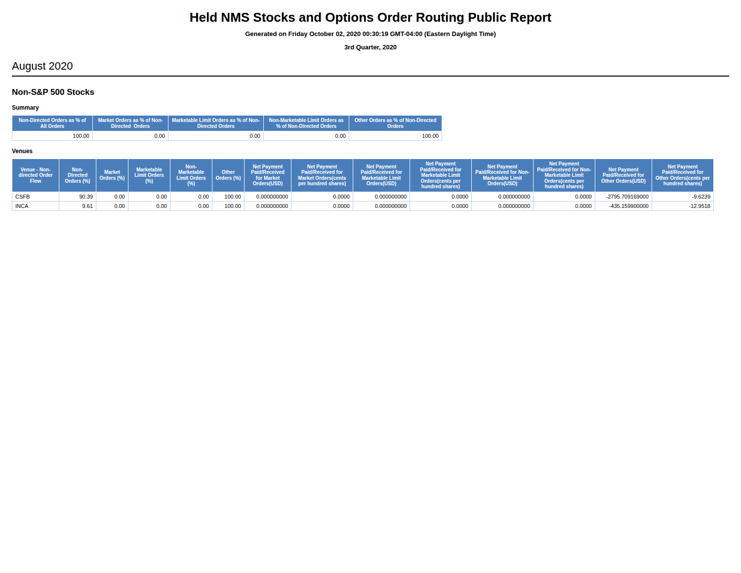Held NMS Stocks and Options Order Routing Public Report
Generated on Friday October 02, 2020 00:30:19 GMT-04:00 (Eastern Daylight Time)
3rd Quarter, 2020
August 2020
Non-S&P 500 Stocks
Summary
| Non-Directed Orders as % of All Orders | Market Orders as % of Non-Directed Orders | Marketable Limit Orders as % of Non-Directed Orders | Non-Marketable Limit Orders as % of Non-Directed Orders | Other Orders as % of Non-Directed Orders |
| --- | --- | --- | --- | --- |
| 100.00 | 0.00 | 0.00 | 0.00 | 100.00 |
Venues
| Venue - Non-directed Order Flow | Non-Directed Orders (%) | Market Orders (%) | Marketable Limit Orders (%) | Non-Marketable Limit Orders (%) | Other Orders (%) | Net Payment Paid/Received for Market Orders(USD) | Net Payment Paid/Received for Market Orders(cents per hundred shares) | Net Payment Paid/Received for Marketable Limit Orders(USD) | Net Payment Paid/Received for Marketable Limit Orders(cents per hundred shares) | Net Payment Paid/Received for Non-Marketable Limit Orders(USD) | Net Payment Paid/Received for Non-Marketable Limit Orders(cents per hundred shares) | Net Payment Paid/Received for Other Orders(USD) | Net Payment Paid/Received for Other Orders(cents per hundred shares) |
| --- | --- | --- | --- | --- | --- | --- | --- | --- | --- | --- | --- | --- | --- |
| CSFB | 90.39 | 0.00 | 0.00 | 0.00 | 100.00 | 0.000000000 | 0.0000 | 0.000000000 | 0.0000 | 0.000000000 | 0.0000 | -2795.709169000 | -9.6239 |
| INCA | 9.61 | 0.00 | 0.00 | 0.00 | 100.00 | 0.000000000 | 0.0000 | 0.000000000 | 0.0000 | 0.000000000 | 0.0000 | -435.159900000 | -12.9518 |